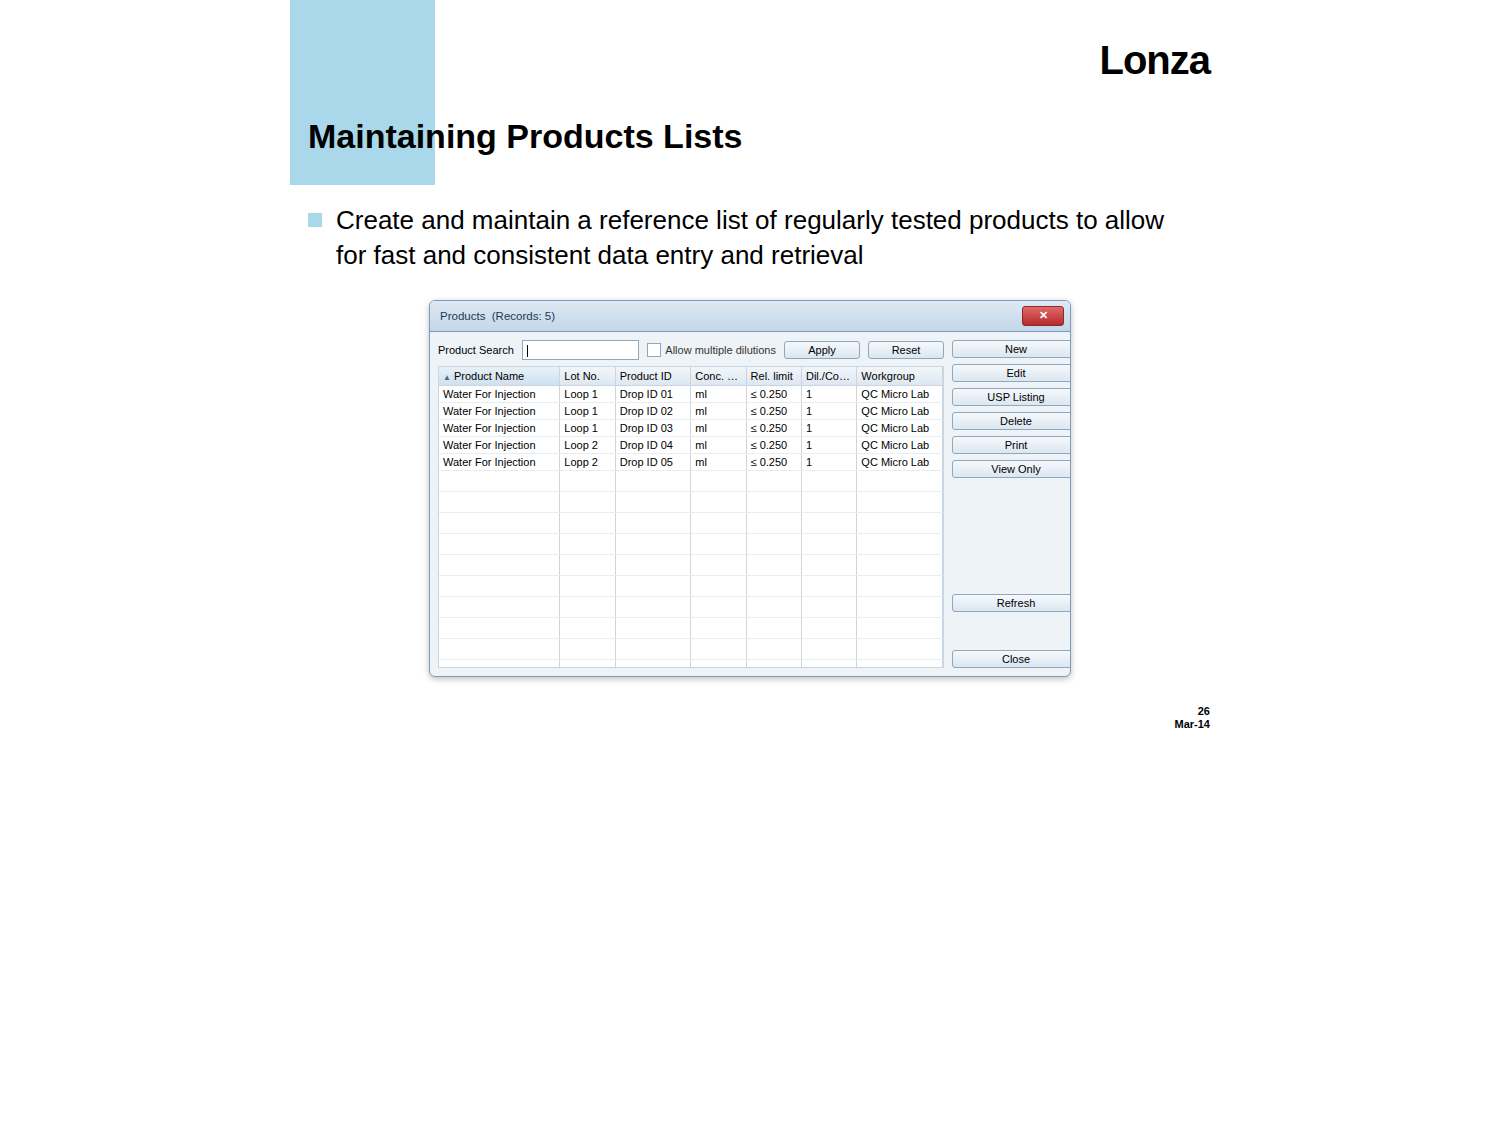Lonza
Maintaining Products Lists
Create and maintain a reference list of regularly tested products to allow for fast and consistent data entry and retrieval
Products (Records: 5) ✕
Product Search Allow multiple dilutions Apply Reset
| ▲ Product Name | Lot No. | Product ID | Conc. per | Rel. limit | Dil./Conc. | Workgroup |
| --- | --- | --- | --- | --- | --- | --- |
| Water For Injection | Loop 1 | Drop ID 01 | ml | ≤ 0.250 | 1 | QC Micro Lab |
| Water For Injection | Loop 1 | Drop ID 02 | ml | ≤ 0.250 | 1 | QC Micro Lab |
| Water For Injection | Loop 1 | Drop ID 03 | ml | ≤ 0.250 | 1 | QC Micro Lab |
| Water For Injection | Loop 2 | Drop ID 04 | ml | ≤ 0.250 | 1 | QC Micro Lab |
| Water For Injection | Lopp 2 | Drop ID 05 | ml | ≤ 0.250 | 1 | QC Micro Lab |
New Edit USP Listing Delete Print View Only Refresh Close
26
Mar-14